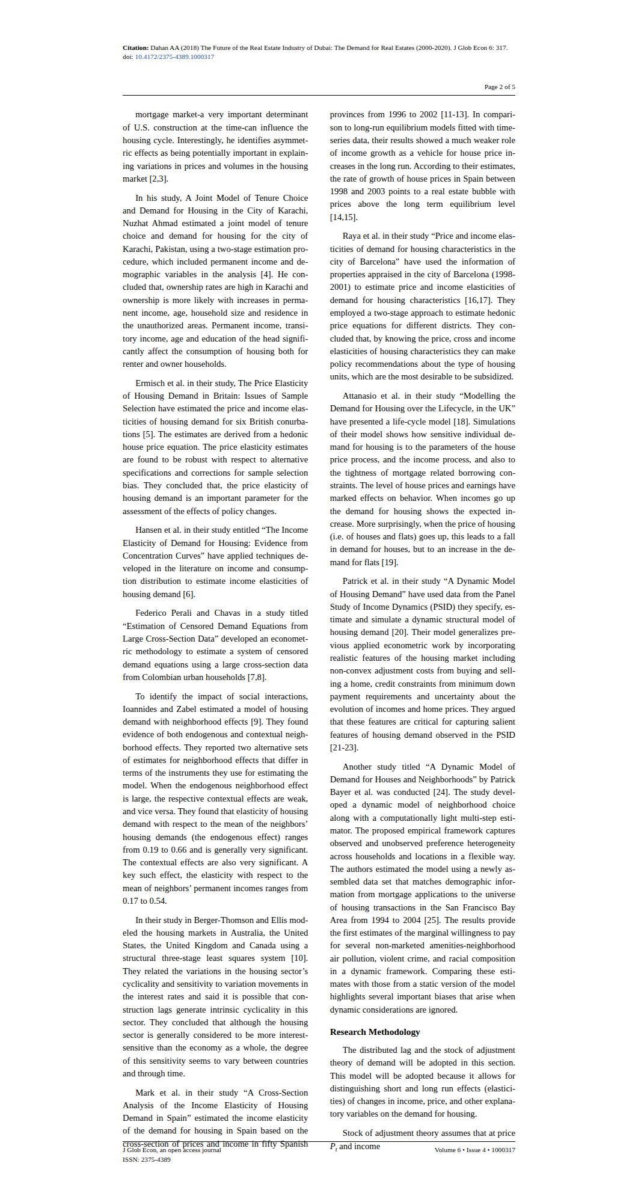Citation: Dahan AA (2018) The Future of the Real Estate Industry of Dubai: The Demand for Real Estates (2000-2020). J Glob Econ 6: 317. doi: 10.4172/2375-4389.1000317
Page 2 of 5
mortgage market-a very important determinant of U.S. construction at the time-can influence the housing cycle. Interestingly, he identifies asymmetric effects as being potentially important in explaining variations in prices and volumes in the housing market [2,3].
In his study, A Joint Model of Tenure Choice and Demand for Housing in the City of Karachi, Nuzhat Ahmad estimated a joint model of tenure choice and demand for housing for the city of Karachi, Pakistan, using a two-stage estimation procedure, which included permanent income and demographic variables in the analysis [4]. He concluded that, ownership rates are high in Karachi and ownership is more likely with increases in permanent income, age, household size and residence in the unauthorized areas. Permanent income, transitory income, age and education of the head significantly affect the consumption of housing both for renter and owner households.
Ermisch et al. in their study, The Price Elasticity of Housing Demand in Britain: Issues of Sample Selection have estimated the price and income elasticities of housing demand for six British conurbations [5]. The estimates are derived from a hedonic house price equation. The price elasticity estimates are found to be robust with respect to alternative specifications and corrections for sample selection bias. They concluded that, the price elasticity of housing demand is an important parameter for the assessment of the effects of policy changes.
Hansen et al. in their study entitled “The Income Elasticity of Demand for Housing: Evidence from Concentration Curves” have applied techniques developed in the literature on income and consumption distribution to estimate income elasticities of housing demand [6].
Federico Perali and Chavas in a study titled “Estimation of Censored Demand Equations from Large Cross-Section Data” developed an econometric methodology to estimate a system of censored demand equations using a large cross-section data from Colombian urban households [7,8].
To identify the impact of social interactions, Ioannides and Zabel estimated a model of housing demand with neighborhood effects [9]. They found evidence of both endogenous and contextual neighborhood effects. They reported two alternative sets of estimates for neighborhood effects that differ in terms of the instruments they use for estimating the model. When the endogenous neighborhood effect is large, the respective contextual effects are weak, and vice versa. They found that elasticity of housing demand with respect to the mean of the neighbors’ housing demands (the endogenous effect) ranges from 0.19 to 0.66 and is generally very significant. The contextual effects are also very significant. A key such effect, the elasticity with respect to the mean of neighbors’ permanent incomes ranges from 0.17 to 0.54.
In their study in Berger-Thomson and Ellis modeled the housing markets in Australia, the United States, the United Kingdom and Canada using a structural three-stage least squares system [10]. They related the variations in the housing sector’s cyclicality and sensitivity to variation movements in the interest rates and said it is possible that construction lags generate intrinsic cyclicality in this sector. They concluded that although the housing sector is generally considered to be more interest-sensitive than the economy as a whole, the degree of this sensitivity seems to vary between countries and through time.
Mark et al. in their study “A Cross-Section Analysis of the Income Elasticity of Housing Demand in Spain” estimated the income elasticity of the demand for housing in Spain based on the cross-section of prices and income in fifty Spanish provinces from 1996 to 2002 [11-13]. In comparison to long-run equilibrium models fitted with time-series data, their results showed a much weaker role of income growth as a vehicle for house price increases in the long run. According to their estimates, the rate of growth of house prices in Spain between 1998 and 2003 points to a real estate bubble with prices above the long term equilibrium level [14,15].
Raya et al. in their study “Price and income elasticities of demand for housing characteristics in the city of Barcelona” have used the information of properties appraised in the city of Barcelona (1998-2001) to estimate price and income elasticities of demand for housing characteristics [16,17]. They employed a two-stage approach to estimate hedonic price equations for different districts. They concluded that, by knowing the price, cross and income elasticities of housing characteristics they can make policy recommendations about the type of housing units, which are the most desirable to be subsidized.
Attanasio et al. in their study “Modelling the Demand for Housing over the Lifecycle, in the UK” have presented a life-cycle model [18]. Simulations of their model shows how sensitive individual demand for housing is to the parameters of the house price process, and the income process, and also to the tightness of mortgage related borrowing constraints. The level of house prices and earnings have marked effects on behavior. When incomes go up the demand for housing shows the expected increase. More surprisingly, when the price of housing (i.e. of houses and flats) goes up, this leads to a fall in demand for houses, but to an increase in the demand for flats [19].
Patrick et al. in their study “A Dynamic Model of Housing Demand” have used data from the Panel Study of Income Dynamics (PSID) they specify, estimate and simulate a dynamic structural model of housing demand [20]. Their model generalizes previous applied econometric work by incorporating realistic features of the housing market including non-convex adjustment costs from buying and selling a home, credit constraints from minimum down payment requirements and uncertainty about the evolution of incomes and home prices. They argued that these features are critical for capturing salient features of housing demand observed in the PSID [21-23].
Another study titled “A Dynamic Model of Demand for Houses and Neighborhoods” by Patrick Bayer et al. was conducted [24]. The study developed a dynamic model of neighborhood choice along with a computationally light multi-step estimator. The proposed empirical framework captures observed and unobserved preference heterogeneity across households and locations in a flexible way. The authors estimated the model using a newly assembled data set that matches demographic information from mortgage applications to the universe of housing transactions in the San Francisco Bay Area from 1994 to 2004 [25]. The results provide the first estimates of the marginal willingness to pay for several non-marketed amenities-neighborhood air pollution, violent crime, and racial composition in a dynamic framework. Comparing these estimates with those from a static version of the model highlights several important biases that arise when dynamic considerations are ignored.
Research Methodology
The distributed lag and the stock of adjustment theory of demand will be adopted in this section. This model will be adopted because it allows for distinguishing short and long run effects (elasticities) of changes in income, price, and other explanatory variables on the demand for housing.
Stock of adjustment theory assumes that at price Pt and income
J Glob Econ, an open access journal
ISSN: 2375-4389
Volume 6 • Issue 4 • 1000317